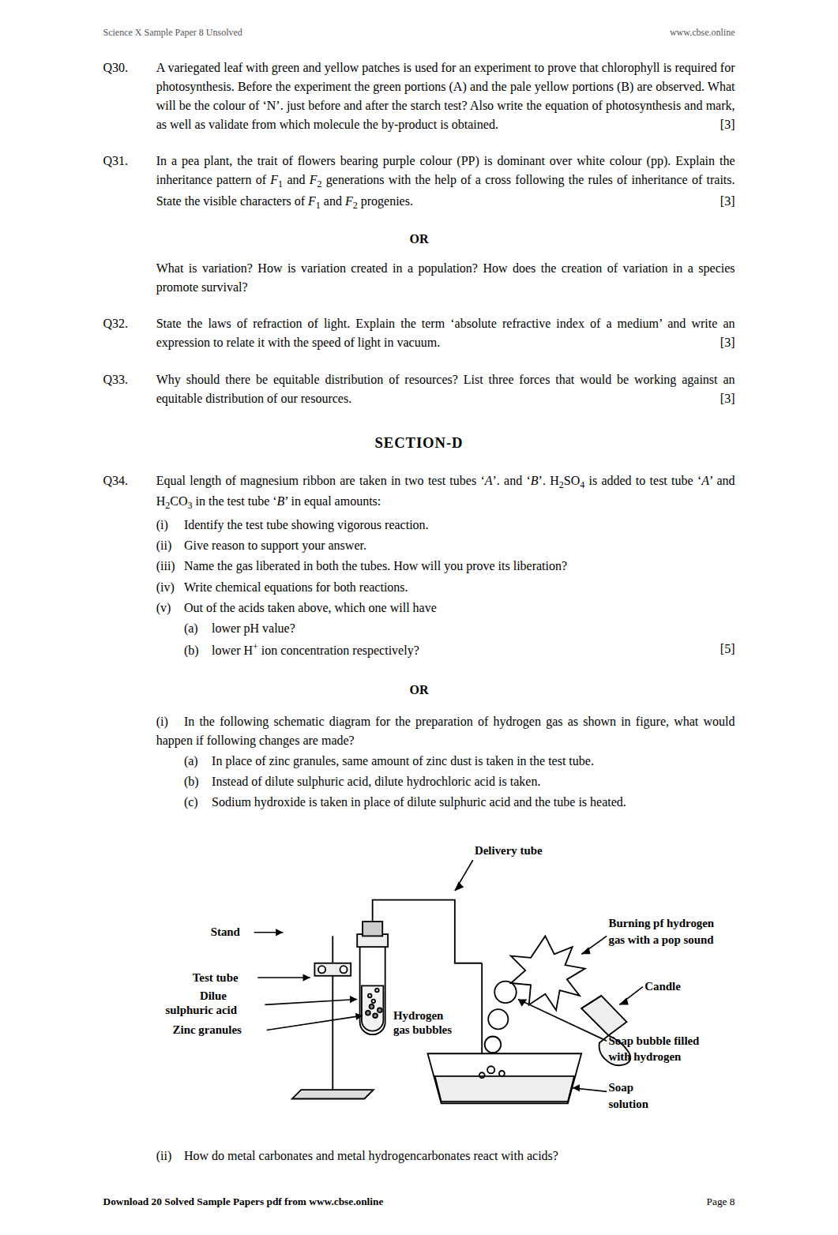Science X Sample Paper 8 Unsolved
www.cbse.online
Q30.
A variegated leaf with green and yellow patches is used for an experiment to prove that chlorophyll is required for photosynthesis. Before the experiment the green portions (A) and the pale yellow portions (B) are observed. What will be the colour of ‘N’. just before and after the starch test? Also write the equation of photosynthesis and mark, as well as validate from which molecule the by-product is obtained. [3]
Q31.
In a pea plant, the trait of flowers bearing purple colour (PP) is dominant over white colour (pp). Explain the inheritance pattern of F1 and F2 generations with the help of a cross following the rules of inheritance of traits. State the visible characters of F1 and F2 progenies. [3]
OR
What is variation? How is variation created in a population? How does the creation of variation in a species promote survival?
Q32.
State the laws of refraction of light. Explain the term ‘absolute refractive index of a medium’ and write an expression to relate it with the speed of light in vacuum. [3]
Q33.
Why should there be equitable distribution of resources? List three forces that would be working against an equitable distribution of our resources. [3]
SECTION-D
Q34.
Equal length of magnesium ribbon are taken in two test tubes ‘A’. and ‘B’. H2SO4 is added to test tube ‘A’ and H2CO3 in the test tube ‘B’ in equal amounts:
(i) Identify the test tube showing vigorous reaction.
(ii) Give reason to support your answer.
(iii) Name the gas liberated in both the tubes. How will you prove its liberation?
(iv) Write chemical equations for both reactions.
(v) Out of the acids taken above, which one will have
(a) lower pH value?
(b) lower H+ ion concentration respectively? [5]
OR
(i) In the following schematic diagram for the preparation of hydrogen gas as shown in figure, what would happen if following changes are made?
(a) In place of zinc granules, same amount of zinc dust is taken in the test tube.
(b) Instead of dilute sulphuric acid, dilute hydrochloric acid is taken.
(c) Sodium hydroxide is taken in place of dilute sulphuric acid and the tube is heated.
Stand Test tube Dilue sulphuric acid Zinc granules Hydrogen gas bubbles Delivery tube Burning pf hydrogen gas with a pop sound Candle Soap bubble filled with hydrogen Soap solution
(ii) How do metal carbonates and metal hydrogencarbonates react with acids?
Download 20 Solved Sample Papers pdf from www.cbse.online
Page 8